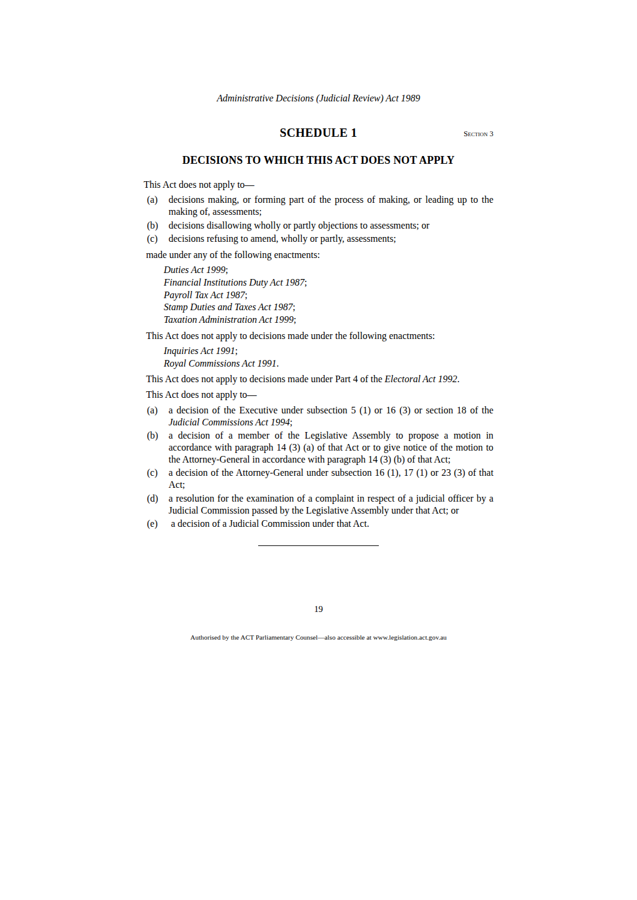Administrative Decisions (Judicial Review) Act 1989
SCHEDULE 1
Section 3
DECISIONS TO WHICH THIS ACT DOES NOT APPLY
This Act does not apply to—
(a) decisions making, or forming part of the process of making, or leading up to the making of, assessments;
(b) decisions disallowing wholly or partly objections to assessments; or
(c) decisions refusing to amend, wholly or partly, assessments;
made under any of the following enactments:
Duties Act 1999;
Financial Institutions Duty Act 1987;
Payroll Tax Act 1987;
Stamp Duties and Taxes Act 1987;
Taxation Administration Act 1999;
This Act does not apply to decisions made under the following enactments:
Inquiries Act 1991;
Royal Commissions Act 1991.
This Act does not apply to decisions made under Part 4 of the Electoral Act 1992.
This Act does not apply to—
(a) a decision of the Executive under subsection 5 (1) or 16 (3) or section 18 of the Judicial Commissions Act 1994;
(b) a decision of a member of the Legislative Assembly to propose a motion in accordance with paragraph 14 (3) (a) of that Act or to give notice of the motion to the Attorney-General in accordance with paragraph 14 (3) (b) of that Act;
(c) a decision of the Attorney-General under subsection 16 (1), 17 (1) or 23 (3) of that Act;
(d) a resolution for the examination of a complaint in respect of a judicial officer by a Judicial Commission passed by the Legislative Assembly under that Act; or
(e) a decision of a Judicial Commission under that Act.
19
Authorised by the ACT Parliamentary Counsel—also accessible at www.legislation.act.gov.au